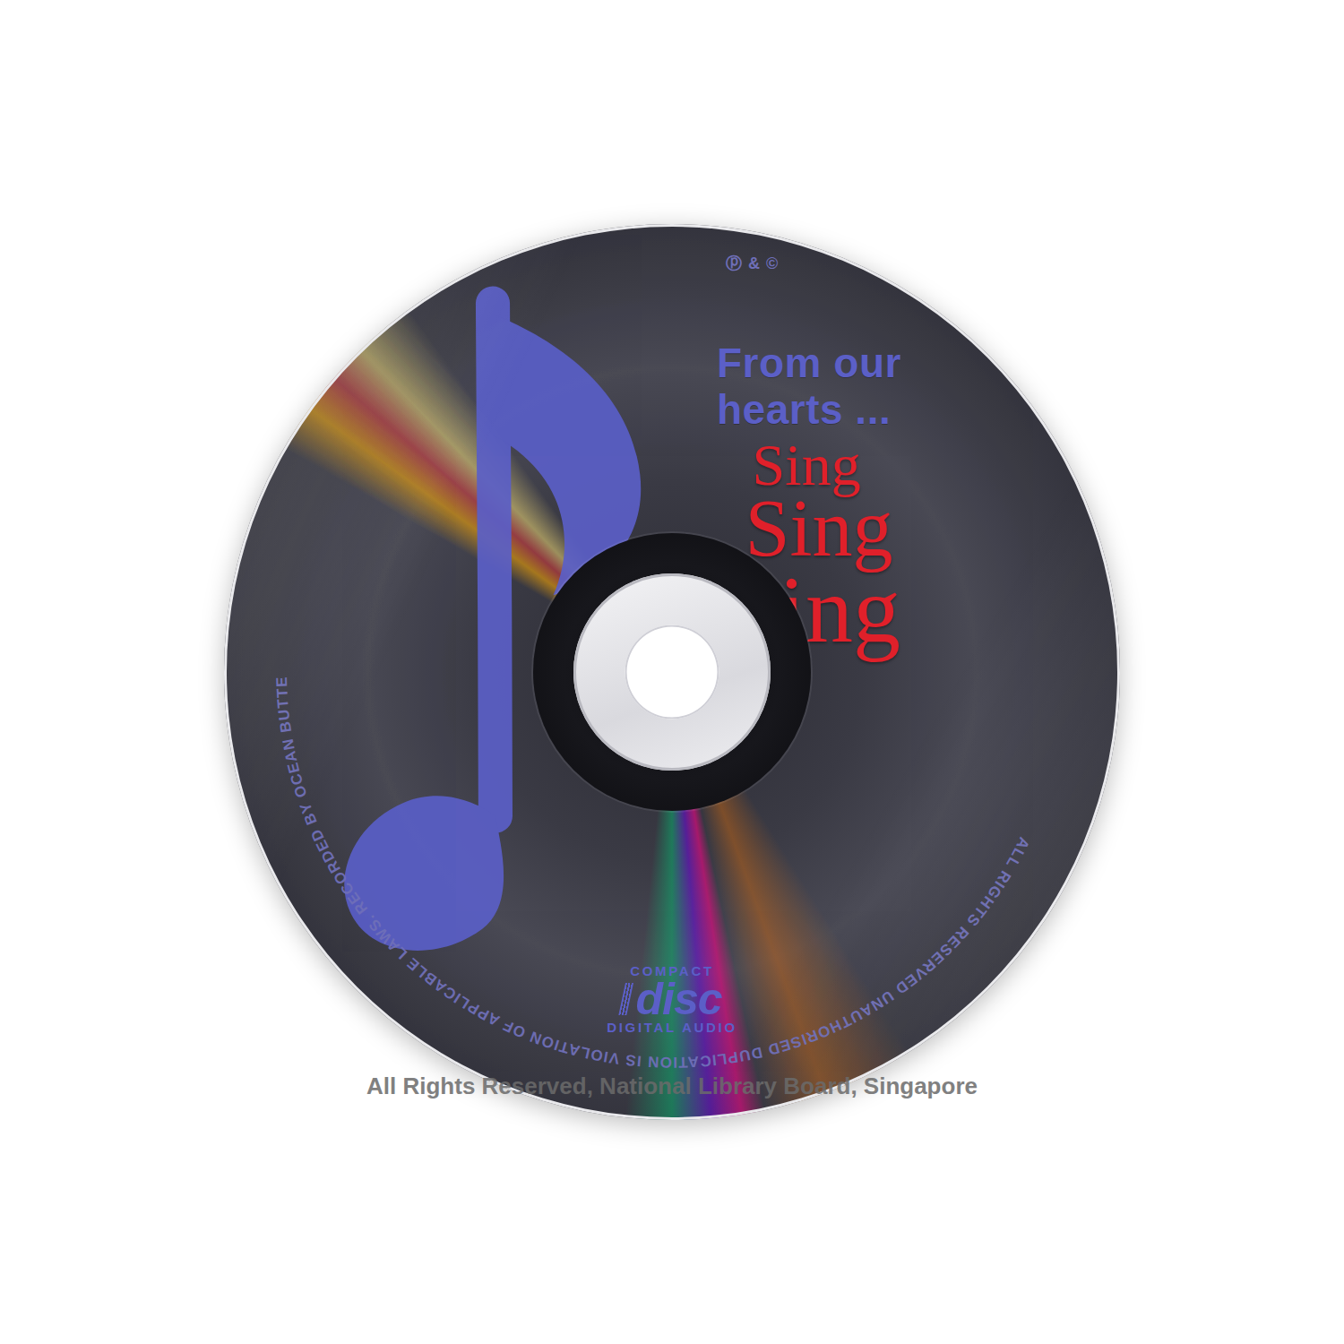ALL RIGHTS RESERVED UNAUTHORISED DUPLICATION IS VIOLATION OF APPLICABLE LAWS. RECORDED BY OCEAN BUTTERFLIES. PRODUCED BY OCEAN BUTTERFLIES PTE LTD.
ⓟ & ©
From our
hearts ...
Sing Sing Sing
Compact
disc
Digital Audio
All Rights Reserved, National Library Board, Singapore